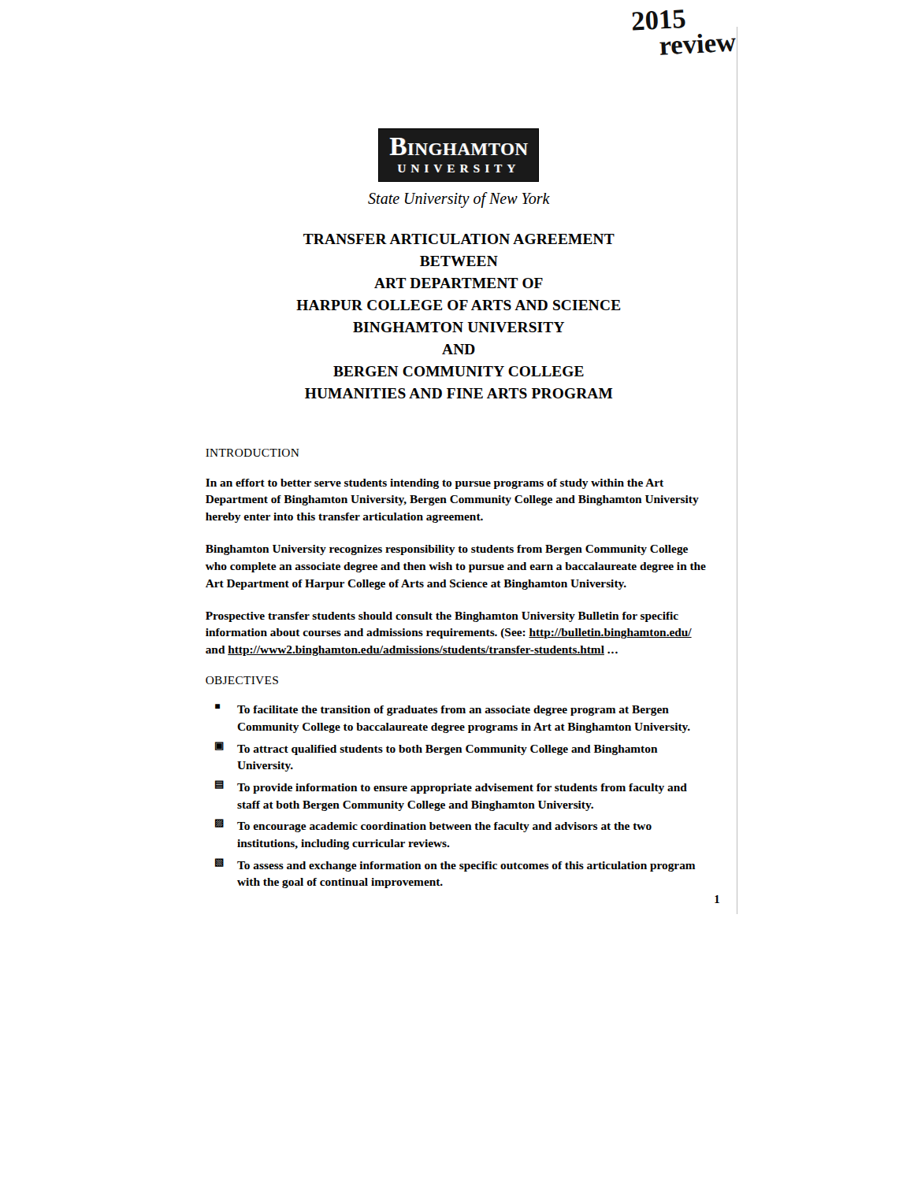2015review
Binghamton UNIVERSITY
State University of New York
TRANSFER ARTICULATION AGREEMENT
BETWEEN
ART DEPARTMENT OF
HARPUR COLLEGE OF ARTS AND SCIENCE
BINGHAMTON UNIVERSITY
AND
BERGEN COMMUNITY COLLEGE
HUMANITIES AND FINE ARTS PROGRAM
INTRODUCTION
In an effort to better serve students intending to pursue programs of study within the Art Department of Binghamton University, Bergen Community College and Binghamton University hereby enter into this transfer articulation agreement.
Binghamton University recognizes responsibility to students from Bergen Community College who complete an associate degree and then wish to pursue and earn a baccalaureate degree in the Art Department of Harpur College of Arts and Science at Binghamton University.
Prospective transfer students should consult the Binghamton University Bulletin for specific information about courses and admissions requirements. (See: http://bulletin.binghamton.edu/ and http://www2.binghamton.edu/admissions/students/transfer-students.html ...
OBJECTIVES
To facilitate the transition of graduates from an associate degree program at Bergen Community College to baccalaureate degree programs in Art at Binghamton University.
To attract qualified students to both Bergen Community College and Binghamton University.
To provide information to ensure appropriate advisement for students from faculty and staff at both Bergen Community College and Binghamton University.
To encourage academic coordination between the faculty and advisors at the two institutions, including curricular reviews.
To assess and exchange information on the specific outcomes of this articulation program with the goal of continual improvement.
1